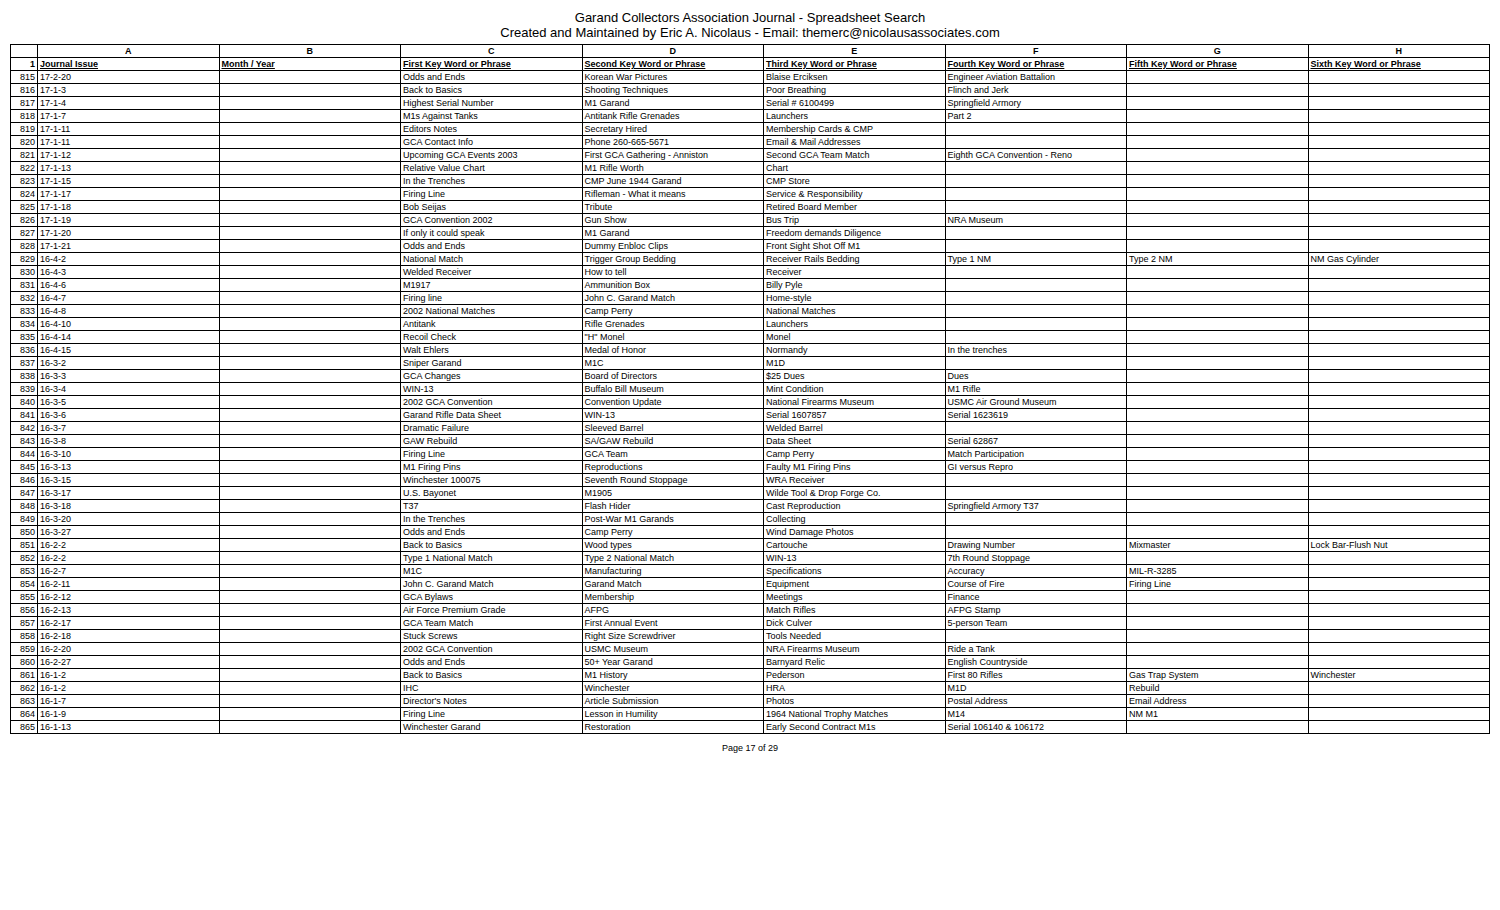Garand Collectors Association Journal - Spreadsheet Search Created and Maintained by Eric A. Nicolaus - Email: themerc@nicolausassociates.com
| | A | B | C | D | E | F | G | H |
| --- | --- | --- | --- | --- | --- | --- | --- | --- |
| 1 | Journal Issue | Month / Year | First Key Word or Phrase | Second Key Word or Phrase | Third Key Word or Phrase | Fourth Key Word or Phrase | Fifth Key Word or Phrase | Sixth Key Word or Phrase |
| 815 | 17-2-20 | | Odds and Ends | Korean War Pictures | Blaise Erciksen | Engineer Aviation Battalion | | |
| 816 | 17-1-3 | | Back to Basics | Shooting Techniques | Poor Breathing | Flinch and Jerk | | |
| 817 | 17-1-4 | | Highest Serial Number | M1 Garand | Serial # 6100499 | Springfield Armory | | |
| 818 | 17-1-7 | | M1s Against Tanks | Antitank Rifle Grenades | Launchers | Part 2 | | |
| 819 | 17-1-11 | | Editors Notes | Secretary Hired | Membership Cards & CMP | | | |
| 820 | 17-1-11 | | GCA Contact Info | Phone 260-665-5671 | Email & Mail Addresses | | | |
| 821 | 17-1-12 | | Upcoming GCA Events 2003 | First GCA Gathering - Anniston | Second GCA Team Match | Eighth GCA Convention - Reno | | |
| 822 | 17-1-13 | | Relative Value Chart | M1 Rifle Worth | Chart | | | |
| 823 | 17-1-15 | | In the Trenches | CMP June 1944 Garand | CMP Store | | | |
| 824 | 17-1-17 | | Firing Line | Rifleman - What it means | Service & Responsibility | | | |
| 825 | 17-1-18 | | Bob Seijas | Tribute | Retired Board Member | | | |
| 826 | 17-1-19 | | GCA Convention 2002 | Gun Show | Bus Trip | NRA Museum | | |
| 827 | 17-1-20 | | If only it could speak | M1 Garand | Freedom demands Diligence | | | |
| 828 | 17-1-21 | | Odds and Ends | Dummy Enbloc Clips | Front Sight Shot Off M1 | | | |
| 829 | 16-4-2 | | National Match | Trigger Group Bedding | Receiver Rails Bedding | Type 1 NM | Type 2 NM | NM Gas Cylinder |
| 830 | 16-4-3 | | Welded Receiver | How to tell | Receiver | | | |
| 831 | 16-4-6 | | M1917 | Ammunition Box | Billy Pyle | | | |
| 832 | 16-4-7 | | Firing line | John C. Garand Match | Home-style | | | |
| 833 | 16-4-8 | | 2002 National Matches | Camp Perry | National Matches | | | |
| 834 | 16-4-10 | | Antitank | Rifle Grenades | Launchers | | | |
| 835 | 16-4-14 | | Recoil Check | "H" Monel | Monel | | | |
| 836 | 16-4-15 | | Walt Ehlers | Medal of Honor | Normandy | In the trenches | | |
| 837 | 16-3-2 | | Sniper Garand | M1C | M1D | | | |
| 838 | 16-3-3 | | GCA Changes | Board of Directors | $25 Dues | Dues | | |
| 839 | 16-3-4 | | WIN-13 | Buffalo Bill Museum | Mint Condition | M1 Rifle | | |
| 840 | 16-3-5 | | 2002 GCA Convention | Convention Update | National Firearms Museum | USMC Air Ground Museum | | |
| 841 | 16-3-6 | | Garand Rifle Data Sheet | WIN-13 | Serial 1607857 | Serial 1623619 | | |
| 842 | 16-3-7 | | Dramatic Failure | Sleeved Barrel | Welded Barrel | | | |
| 843 | 16-3-8 | | GAW Rebuild | SA/GAW Rebuild | Data Sheet | Serial 62867 | | |
| 844 | 16-3-10 | | Firing Line | GCA Team | Camp Perry | Match Participation | | |
| 845 | 16-3-13 | | M1 Firing Pins | Reproductions | Faulty M1 Firing Pins | GI versus Repro | | |
| 846 | 16-3-15 | | Winchester 100075 | Seventh Round Stoppage | WRA Receiver | | | |
| 847 | 16-3-17 | | U.S. Bayonet | M1905 | Wilde Tool & Drop Forge Co. | | | |
| 848 | 16-3-18 | | T37 | Flash Hider | Cast Reproduction | Springfield Armory T37 | | |
| 849 | 16-3-20 | | In the Trenches | Post-War M1 Garands | Collecting | | | |
| 850 | 16-3-27 | | Odds and Ends | Camp Perry | Wind Damage Photos | | | |
| 851 | 16-2-2 | | Back to Basics | Wood types | Cartouche | Drawing Number | Mixmaster | Lock Bar-Flush Nut |
| 852 | 16-2-2 | | Type 1 National Match | Type 2 National Match | WIN-13 | 7th Round Stoppage | | |
| 853 | 16-2-7 | | M1C | Manufacturing | Specifications | Accuracy | MIL-R-3285 | |
| 854 | 16-2-11 | | John C. Garand Match | Garand Match | Equipment | Course of Fire | Firing Line | |
| 855 | 16-2-12 | | GCA Bylaws | Membership | Meetings | Finance | | |
| 856 | 16-2-13 | | Air Force Premium Grade | AFPG | Match Rifles | AFPG Stamp | | |
| 857 | 16-2-17 | | GCA Team Match | First Annual Event | Dick Culver | 5-person Team | | |
| 858 | 16-2-18 | | Stuck Screws | Right Size Screwdriver | Tools Needed | | | |
| 859 | 16-2-20 | | 2002 GCA Convention | USMC Museum | NRA Firearms Museum | Ride a Tank | | |
| 860 | 16-2-27 | | Odds and Ends | 50+ Year Garand | Barnyard Relic | English Countryside | | |
| 861 | 16-1-2 | | Back to Basics | M1 History | Pederson | First 80 Rifles | Gas Trap System | Winchester |
| 862 | 16-1-2 | | IHC | Winchester | HRA | M1D | Rebuild | |
| 863 | 16-1-7 | | Director's Notes | Article Submission | Photos | Postal Address | Email Address | |
| 864 | 16-1-9 | | Firing Line | Lesson in Humility | 1964 National Trophy Matches | M14 | NM M1 | |
| 865 | 16-1-13 | | Winchester Garand | Restoration | Early Second Contract M1s | Serial 106140 & 106172 | | |
Page 17 of 29